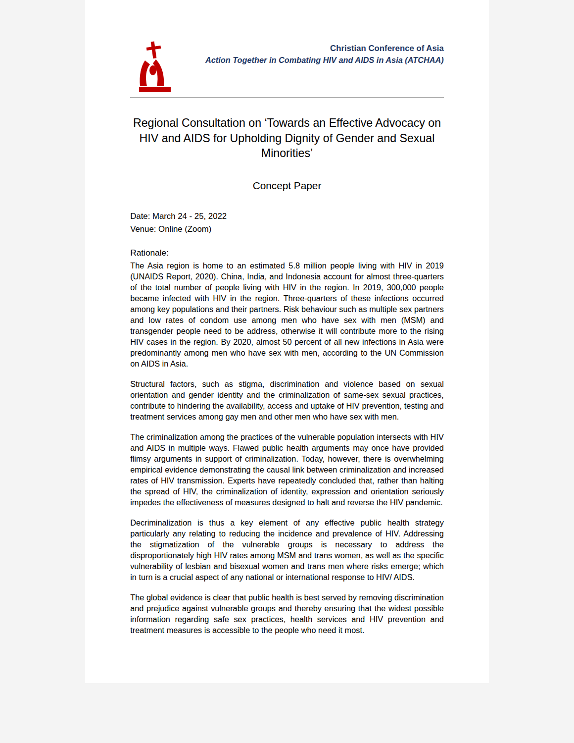Christian Conference of Asia
Action Together in Combating HIV and AIDS in Asia (ATCHAA)
Regional Consultation on ‘Towards an Effective Advocacy on HIV and AIDS for Upholding Dignity of Gender and Sexual Minorities’
Concept Paper
Date: March 24 - 25, 2022
Venue: Online (Zoom)
Rationale:
The Asia region is home to an estimated 5.8 million people living with HIV in 2019 (UNAIDS Report, 2020). China, India, and Indonesia account for almost three-quarters of the total number of people living with HIV in the region. In 2019, 300,000 people became infected with HIV in the region. Three-quarters of these infections occurred among key populations and their partners. Risk behaviour such as multiple sex partners and low rates of condom use among men who have sex with men (MSM) and transgender people need to be address, otherwise it will contribute more to the rising HIV cases in the region. By 2020, almost 50 percent of all new infections in Asia were predominantly among men who have sex with men, according to the UN Commission on AIDS in Asia.
Structural factors, such as stigma, discrimination and violence based on sexual orientation and gender identity and the criminalization of same-sex sexual practices, contribute to hindering the availability, access and uptake of HIV prevention, testing and treatment services among gay men and other men who have sex with men.
The criminalization among the practices of the vulnerable population intersects with HIV and AIDS in multiple ways. Flawed public health arguments may once have provided flimsy arguments in support of criminalization. Today, however, there is overwhelming empirical evidence demonstrating the causal link between criminalization and increased rates of HIV transmission. Experts have repeatedly concluded that, rather than halting the spread of HIV, the criminalization of identity, expression and orientation seriously impedes the effectiveness of measures designed to halt and reverse the HIV pandemic.
Decriminalization is thus a key element of any effective public health strategy particularly any relating to reducing the incidence and prevalence of HIV. Addressing the stigmatization of the vulnerable groups is necessary to address the disproportionately high HIV rates among MSM and trans women, as well as the specific vulnerability of lesbian and bisexual women and trans men where risks emerge; which in turn is a crucial aspect of any national or international response to HIV/ AIDS.
The global evidence is clear that public health is best served by removing discrimination and prejudice against vulnerable groups and thereby ensuring that the widest possible information regarding safe sex practices, health services and HIV prevention and treatment measures is accessible to the people who need it most.